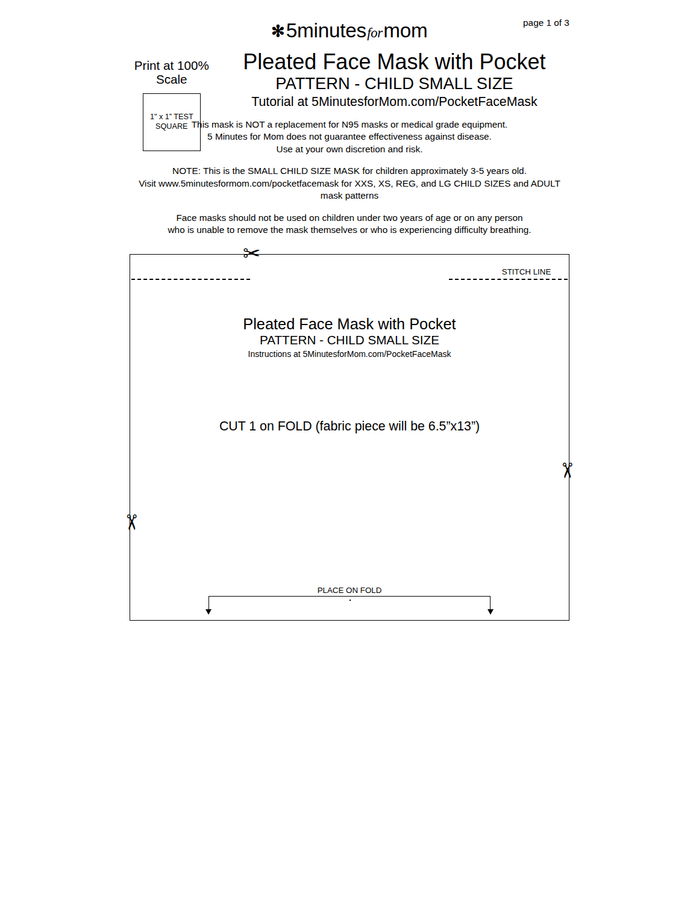page 1 of 3
✻5 minutes for mom
Print at 100% Scale
1" x 1” TEST
SQUARE
Pleated Face Mask with Pocket
PATTERN - CHILD SMALL SIZE
Tutorial at 5MinutesforMom.com/PocketFaceMask
This mask is NOT a replacement for N95 masks or medical grade equipment.
5 Minutes for Mom does not guarantee effectiveness against disease.
Use at your own discretion and risk.
NOTE: This is the SMALL CHILD SIZE MASK for children approximately 3-5 years old.
Visit www.5minutesformom.com/pocketfacemask for XXS, XS, REG, and LG CHILD SIZES and ADULT mask patterns
Face masks should not be used on children under two years of age or on any person
who is unable to remove the mask themselves or who is experiencing difficulty breathing.
✂
✂
✂
STITCH LINE
Pleated Face Mask with Pocket
PATTERN - CHILD SMALL SIZE
Instructions at 5MinutesforMom.com/PocketFaceMask
CUT 1 on FOLD (fabric piece will be 6.5”x13”)
PLACE ON FOLD